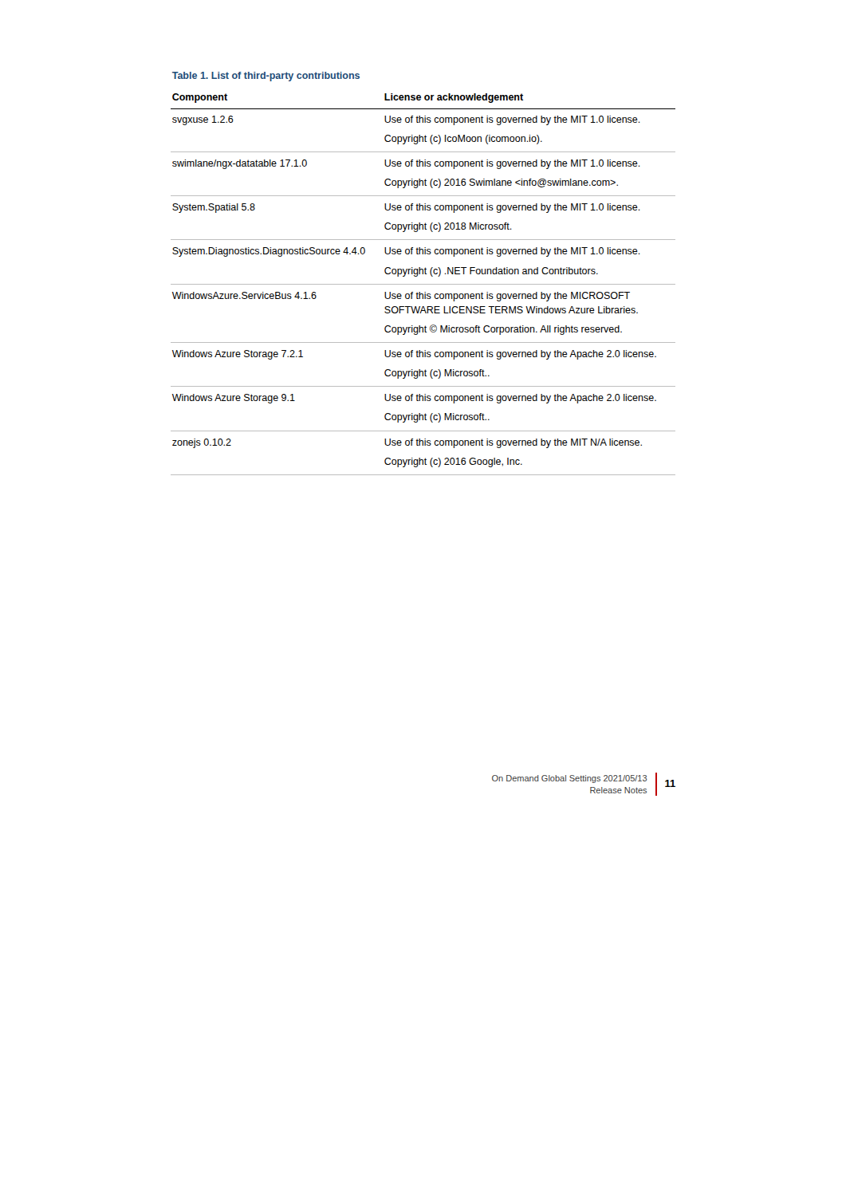Table 1. List of third-party contributions
| Component | License or acknowledgement |
| --- | --- |
| svgxuse 1.2.6 | Use of this component is governed by the MIT 1.0 license. Copyright (c) IcoMoon (icomoon.io). |
| swimlane/ngx-datatable 17.1.0 | Use of this component is governed by the MIT 1.0 license. Copyright (c) 2016 Swimlane <info@swimlane.com>. |
| System.Spatial 5.8 | Use of this component is governed by the MIT 1.0 license. Copyright (c) 2018 Microsoft. |
| System.Diagnostics.DiagnosticSource 4.4.0 | Use of this component is governed by the MIT 1.0 license. Copyright (c) .NET Foundation and Contributors. |
| WindowsAzure.ServiceBus 4.1.6 | Use of this component is governed by the MICROSOFT SOFTWARE LICENSE TERMS Windows Azure Libraries. Copyright © Microsoft Corporation. All rights reserved. |
| Windows Azure Storage 7.2.1 | Use of this component is governed by the Apache 2.0 license. Copyright (c) Microsoft.. |
| Windows Azure Storage 9.1 | Use of this component is governed by the Apache 2.0 license. Copyright (c) Microsoft.. |
| zonejs 0.10.2 | Use of this component is governed by the MIT N/A license. Copyright (c) 2016 Google, Inc. |
On Demand Global Settings 2021/05/13
Release Notes
11